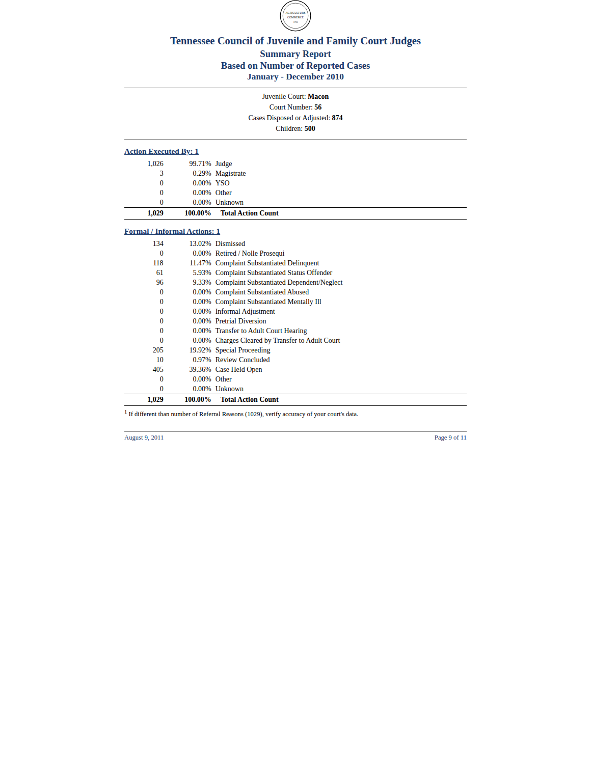Tennessee Council of Juvenile and Family Court Judges
Summary Report
Based on Number of Reported Cases
January - December 2010
Juvenile Court: Macon Court Number: 56 Cases Disposed or Adjusted: 874 Children: 500
Action Executed By: 1
| 1,026 | 99.71% | Judge |
| 3 | 0.29% | Magistrate |
| 0 | 0.00% | YSO |
| 0 | 0.00% | Other |
| 0 | 0.00% | Unknown |
| 1,029 | 100.00% | Total Action Count |
Formal / Informal Actions: 1
| 134 | 13.02% | Dismissed |
| 0 | 0.00% | Retired / Nolle Prosequi |
| 118 | 11.47% | Complaint Substantiated Delinquent |
| 61 | 5.93% | Complaint Substantiated Status Offender |
| 96 | 9.33% | Complaint Substantiated Dependent/Neglect |
| 0 | 0.00% | Complaint Substantiated Abused |
| 0 | 0.00% | Complaint Substantiated Mentally Ill |
| 0 | 0.00% | Informal Adjustment |
| 0 | 0.00% | Pretrial Diversion |
| 0 | 0.00% | Transfer to Adult Court Hearing |
| 0 | 0.00% | Charges Cleared by Transfer to Adult Court |
| 205 | 19.92% | Special Proceeding |
| 10 | 0.97% | Review Concluded |
| 405 | 39.36% | Case Held Open |
| 0 | 0.00% | Other |
| 0 | 0.00% | Unknown |
| 1,029 | 100.00% | Total Action Count |
1 If different than number of Referral Reasons (1029), verify accuracy of your court's data.
August 9, 2011
Page 9 of 11